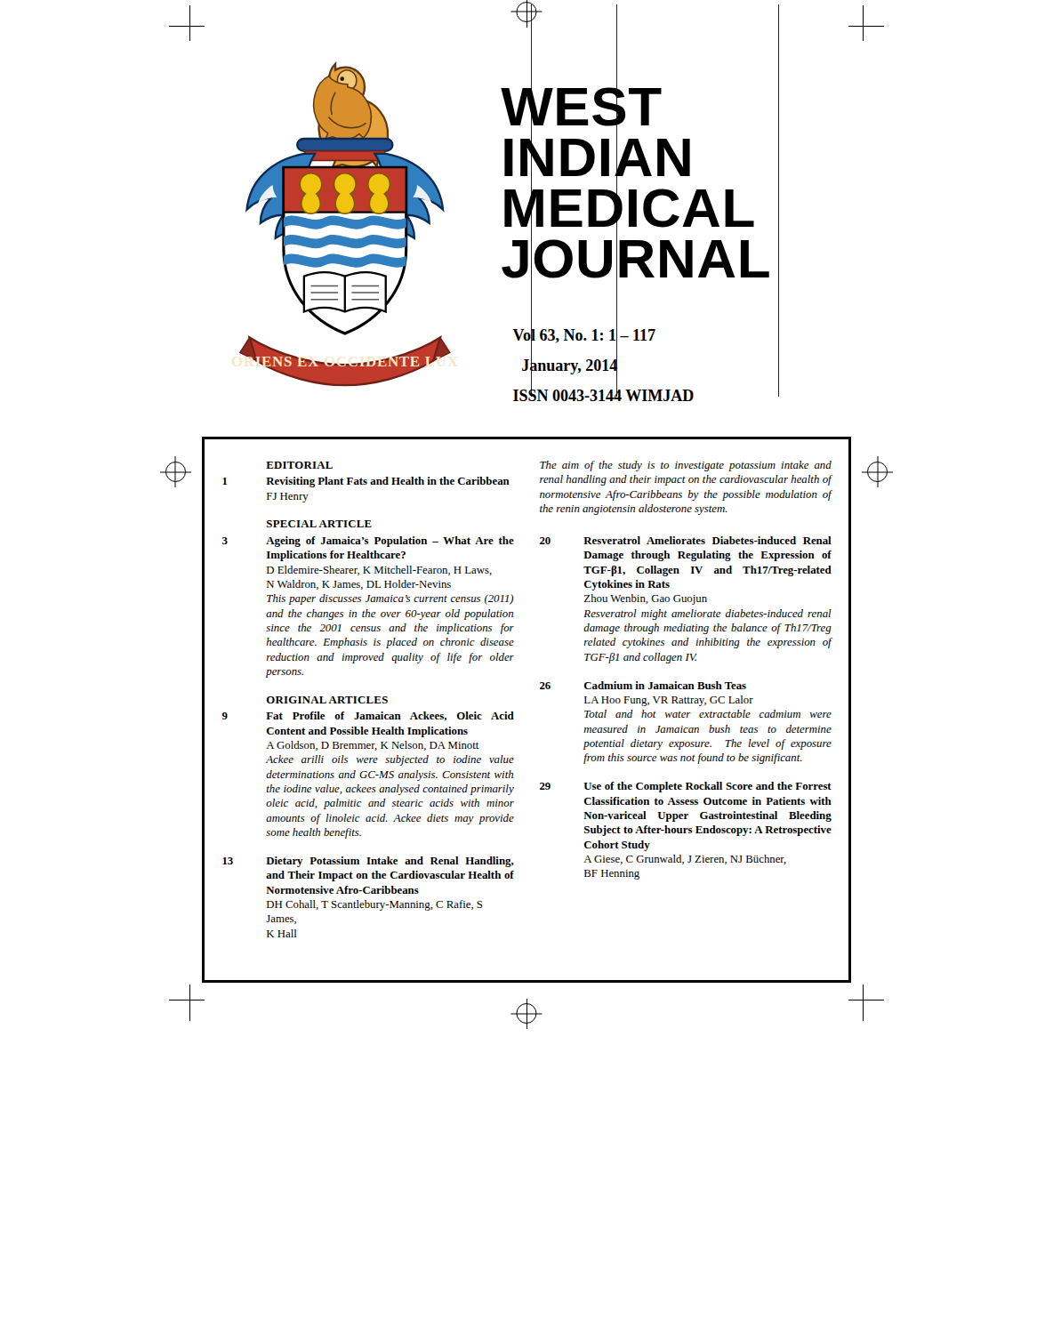ORIENS EX OCCIDENTE LUX
WEST INDIAN MEDICAL JOURNAL
Vol 63, No. 1: 1 – 117
January, 2014
ISSN 0043-3144 WIMJAD
EDITORIAL
1
Revisiting Plant Fats and Health in the Caribbean
FJ Henry
SPECIAL ARTICLE
3
Ageing of Jamaica’s Population – What Are the Implications for Healthcare?
D Eldemire-Shearer, K Mitchell-Fearon, H Laws,
N Waldron, K James, DL Holder-Nevins
This paper discusses Jamaica’s current census (2011) and the changes in the over 60-year old population since the 2001 census and the implications for healthcare. Emphasis is placed on chronic disease reduction and improved quality of life for older persons.
ORIGINAL ARTICLES
9
Fat Profile of Jamaican Ackees, Oleic Acid Content and Possible Health Implications
A Goldson, D Bremmer, K Nelson, DA Minott
Ackee arilli oils were subjected to iodine value determinations and GC-MS analysis. Consistent with the iodine value, ackees analysed contained primarily oleic acid, palmitic and stearic acids with minor amounts of linoleic acid. Ackee diets may provide some health benefits.
13
Dietary Potassium Intake and Renal Handling, and Their Impact on the Cardiovascular Health of Normotensive Afro-Caribbeans
DH Cohall, T Scantlebury-Manning, C Rafie, S James,
K Hall
The aim of the study is to investigate potassium intake and renal handling and their impact on the cardiovascular health of normotensive Afro-Caribbeans by the possible modulation of the renin angiotensin aldosterone system.
20
Resveratrol Ameliorates Diabetes-induced Renal Damage through Regulating the Expression of TGF-β1, Collagen IV and Th17/Treg-related Cytokines in Rats
Zhou Wenbin, Gao Guojun
Resveratrol might ameliorate diabetes-induced renal damage through mediating the balance of Th17/Treg related cytokines and inhibiting the expression of TGF-β1 and collagen IV.
26
Cadmium in Jamaican Bush Teas
LA Hoo Fung, VR Rattray, GC Lalor
Total and hot water extractable cadmium were measured in Jamaican bush teas to determine potential dietary exposure. The level of exposure from this source was not found to be significant.
29
Use of the Complete Rockall Score and the Forrest Classification to Assess Outcome in Patients with Non-variceal Upper Gastrointestinal Bleeding Subject to After-hours Endoscopy: A Retrospective Cohort Study
A Giese, C Grunwald, J Zieren, NJ Büchner,
BF Henning